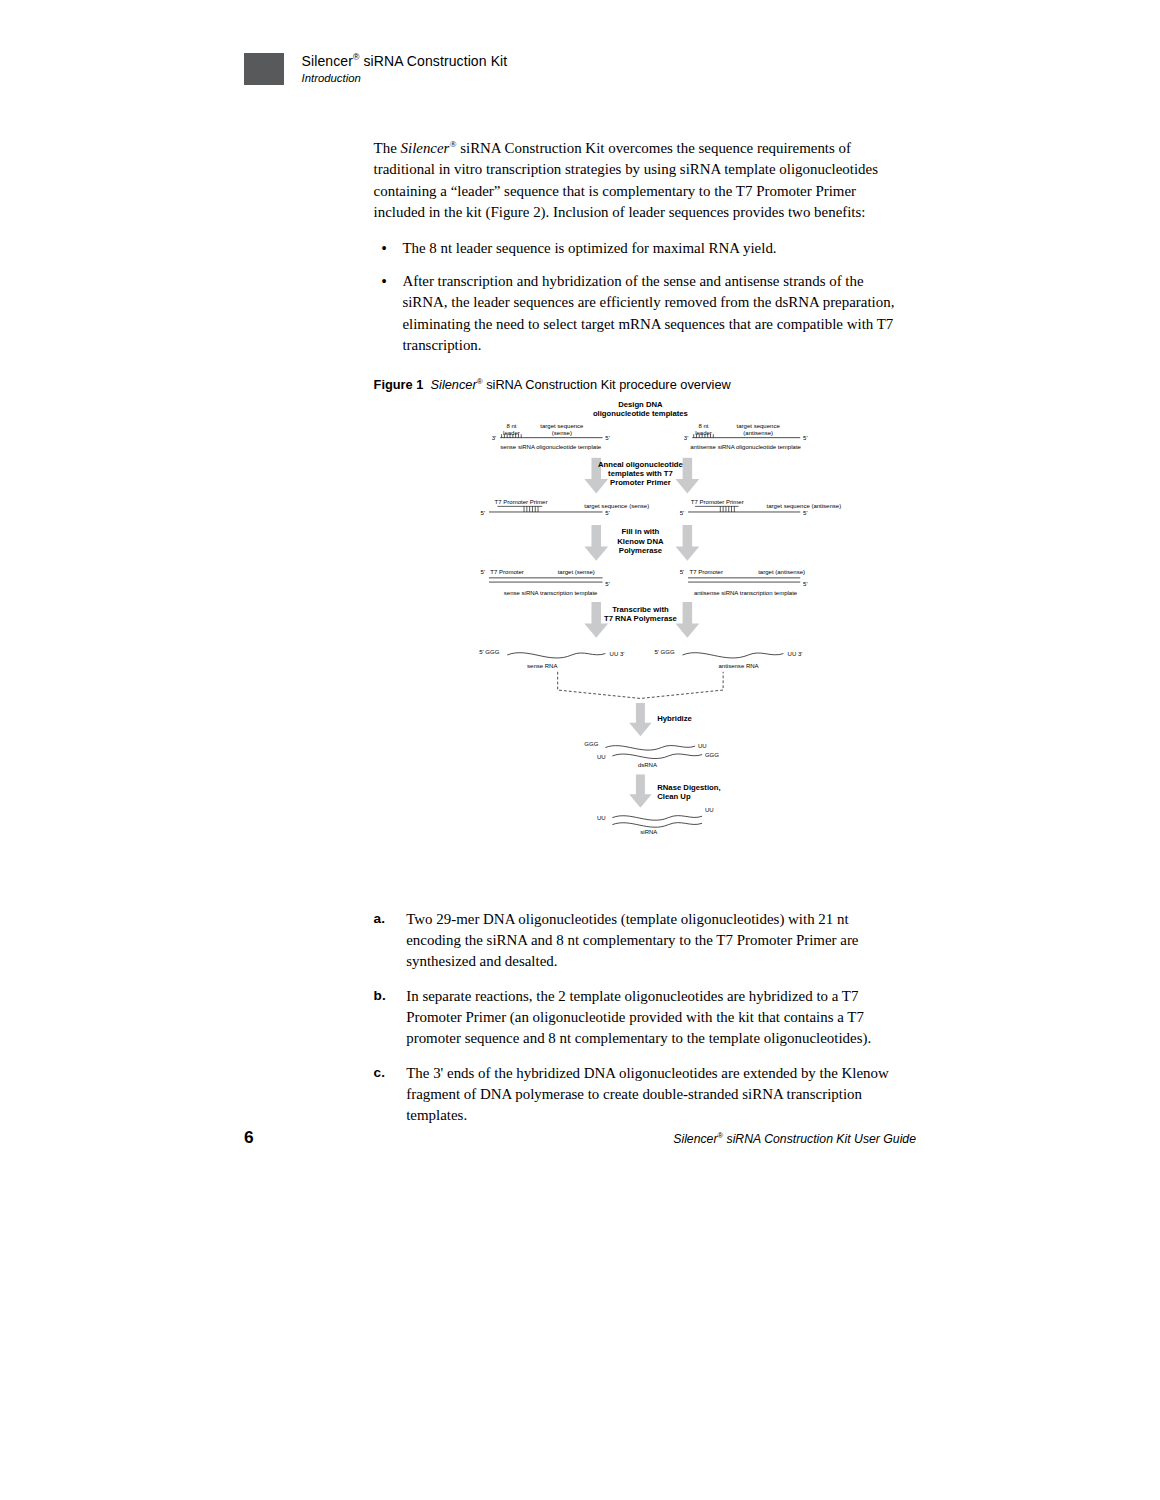Silencer® siRNA Construction Kit
Introduction
The Silencer® siRNA Construction Kit overcomes the sequence requirements of traditional in vitro transcription strategies by using siRNA template oligonucleotides containing a “leader” sequence that is complementary to the T7 Promoter Primer included in the kit (Figure 2). Inclusion of leader sequences provides two benefits:
The 8 nt leader sequence is optimized for maximal RNA yield.
After transcription and hybridization of the sense and antisense strands of the siRNA, the leader sequences are efficiently removed from the dsRNA preparation, eliminating the need to select target mRNA sequences that are compatible with T7 transcription.
Figure 1 Silencer® siRNA Construction Kit procedure overview
Design DNA oligonucleotide templates 8 nt leader target sequence (sense) 3' 5' sense siRNA oligonucleotide template 8 nt leader target sequence (antisense) 3' 5' antisense siRNA oligonucleotide template Anneal oligonucleotide templates with T7 Promoter Primer T7 Promoter Primer target sequence (sense) 5' 5' T7 Promoter Primer target sequence (antisense) 5' 5' Fill in with Klenow DNA Polymerase 5' T7 Promoter target (sense) 5' sense siRNA transcription template 5' T7 Promoter target (antisense) 5' antisense siRNA transcription template Transcribe with T7 RNA Polymerase 5' GGG UU 3' sense RNA 5' GGG UU 3' antisense RNA Hybridize GGG UU UU GGG dsRNA RNase Digestion, Clean Up UU UU siRNA
Two 29-mer DNA oligonucleotides (template oligonucleotides) with 21 nt encoding the siRNA and 8 nt complementary to the T7 Promoter Primer are synthesized and desalted.
In separate reactions, the 2 template oligonucleotides are hybridized to a T7 Promoter Primer (an oligonucleotide provided with the kit that contains a T7 promoter sequence and 8 nt complementary to the template oligonucleotides).
The 3' ends of the hybridized DNA oligonucleotides are extended by the Klenow fragment of DNA polymerase to create double-stranded siRNA transcription templates.
6
Silencer® siRNA Construction Kit User Guide